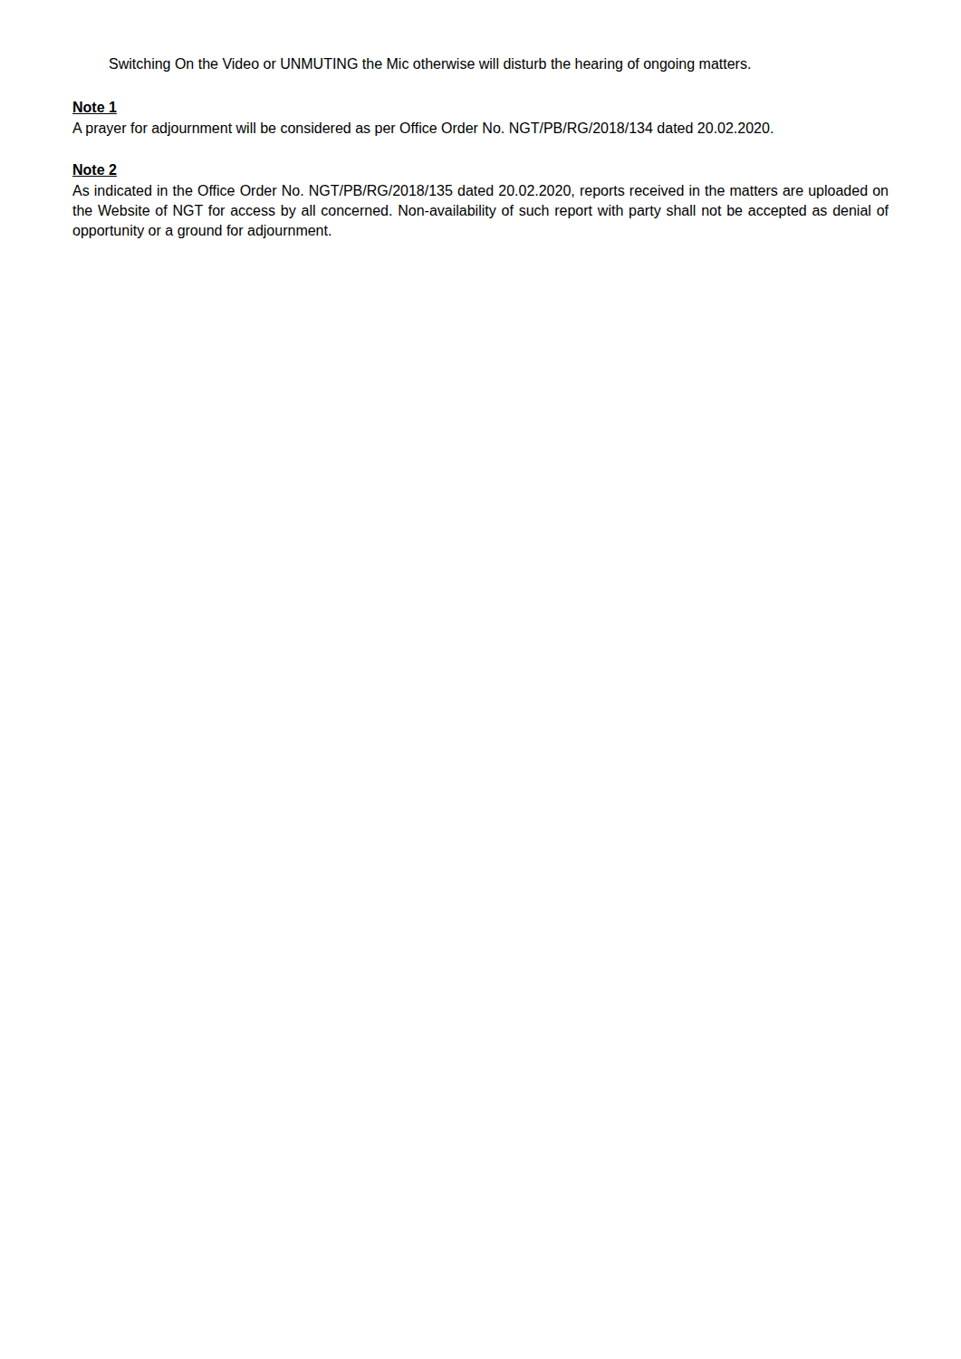Switching On the Video or UNMUTING the Mic otherwise will disturb the hearing of ongoing matters.
Note 1
A prayer for adjournment will be considered as per Office Order No. NGT/PB/RG/2018/134 dated 20.02.2020.
Note 2
As indicated in the Office Order No. NGT/PB/RG/2018/135 dated 20.02.2020, reports received in the matters are uploaded on the Website of NGT for access by all concerned. Non-availability of such report with party shall not be accepted as denial of opportunity or a ground for adjournment.